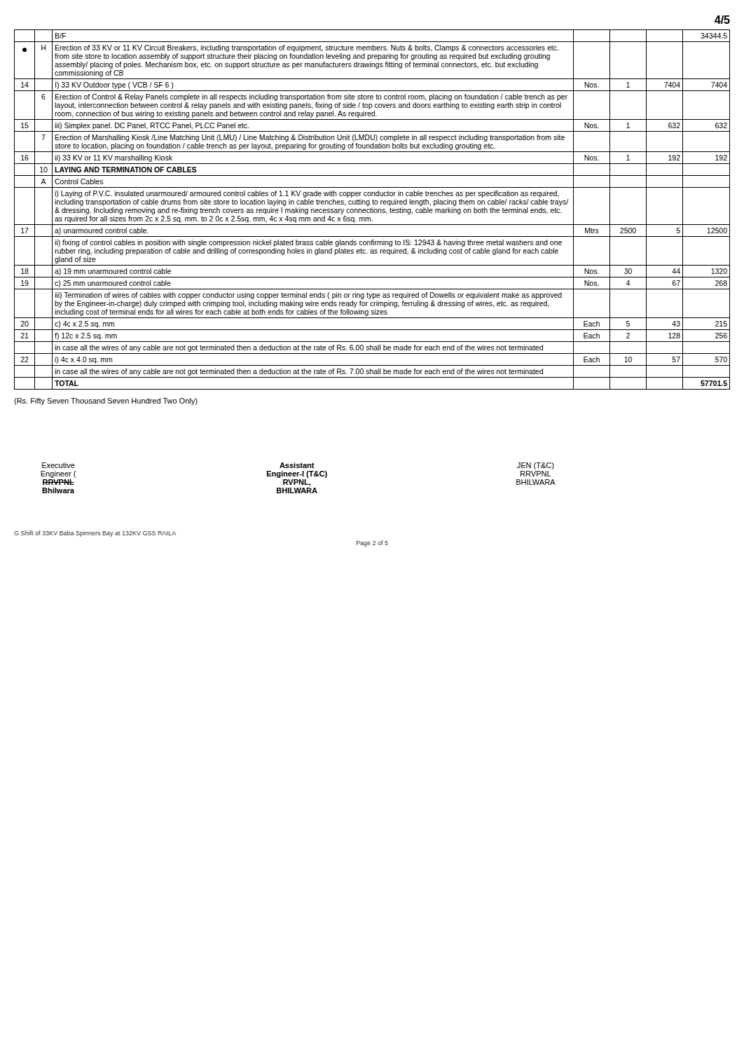4/5
| | | B/F | | | | 34344.5 |
| ● | H | Erection of 33 KV or 11 KV Circuit Breakers, including transportation of equipment, structure members. Nuts & bolts, Clamps & connectors accessories etc. from site store to location assembly of support structure their placing on foundation leveling and preparing for grouting as required but excluding grouting assembly/ placing of poles. Mechanism box, etc. on support structure as per manufacturers drawings fitting of terminal connectors, etc. but excluding commissioning of CB | | | | |
| 14 | | I) 33 KV Outdoor type ( VCB / SF 6 ) | Nos. | 1 | 7404 | 7404 |
| | 6 | Erection of Control & Relay Panels complete in all respects including transportation from site store to control room, placing on foundation / cable trench as per layout, interconnection between control & relay panels and with existing panels, fixing of side / top covers and doors earthing to existing earth strip in control room, connection of bus wiring to existing panels and between control and relay panel. As required. | | | | |
| 15 | | iii) Simplex panel. DC Panel, RTCC Panel, PLCC Panel etc. | Nos. | 1 | 632 | 632 |
| | 7 | Erection of Marshalling Kiosk /Line Matching Unit (LMU) / Line Matching & Distribution Unit (LMDU) complete in all respecct including transportation from site store to location, placing on foundation / cable trench as per layout, preparing for grouting of foundation bolts but excluding grouting etc. | | | | |
| 16 | | ii) 33 KV or 11 KV marshalling Kiosk | Nos. | 1 | 192 | 192 |
| | 10 | LAYING AND TERMINATION OF CABLES | | | | |
| | A | Control Cables | | | | |
| | | i) Laying of P.V.C. insulated unarmoured/ armoured control cables of 1.1 KV grade with copper conductor in cable trenches as per specification as required, including transportation of cable drums from site store to location laying in cable trenches, cutting to required length, placing them on cable/ racks/ cable trays/ & dressing. Including removing and re-fixing trench covers as require I making necessary connections, testing, cable marking on both the terminal ends, etc. as rquired for all sizes from 2c x 2.5 sq. mm. to 2 0c x 2.5sq. mm, 4c x 4sq mm and 4c x 6sq. mm. | | | | |
| 17 | | a) unarmoured control cable. | Mtrs | 2500 | 5 | 12500 |
| | | ii) fixing of control cables in position with single compression nickel plated brass cable glands confirming to IS: 12943 & having three metal washers and one rubber ring, including preparation of cable and drilling of corresponding holes in gland plates etc. as required, & including cost of cable gland for each cable gland of size | | | | |
| 18 | | a) 19 mm unarmoured control cable | Nos. | 30 | 44 | 1320 |
| 19 | | c) 25 mm unarmoured control cable | Nos. | 4 | 67 | 268 |
| | | iii) Termination of wires of cables with copper conductor using copper terminal ends ( pin or ring type as required of Dowells or equivalent make as approved by the Engineer-in-charge) duly crimped with crimping tool, including making wire ends ready for crimping, ferruling & dressing of wires, etc. as required, including cost of terminal ends for all wires for each cable at both ends for cables of the following sizes | | | | |
| 20 | | c) 4c x 2.5 sq. mm | Each | 5 | 43 | 215 |
| 21 | | f) 12c x 2.5 sq. mm | Each | 2 | 128 | 256 |
| | | in case all the wires of any cable are not got terminated then a deduction at the rate of Rs. 6.00 shall be made for each end of the wires not terminated | | | | |
| 22 | | i) 4c x 4.0 sq. mm | Each | 10 | 57 | 570 |
| | | in case all the wires of any cable are not got terminated then a deduction at the rate of Rs. 7.00 shall be made for each end of the wires not terminated | | | | |
| | | TOTAL | | | | 57701.5 |
(Rs. Fifty Seven Thousand Seven Hundred Two Only)
Executive Engineer (
RRVPNL Bhilwara
Assistant Engineer-I (T&C)
RVPNL, BHILWARA
JEN (T&C)
RRVPNL BHILWARA
G Shift of 33KV Baba Spinners Bay at 132KV GSS RAILA
Page 2 of 5